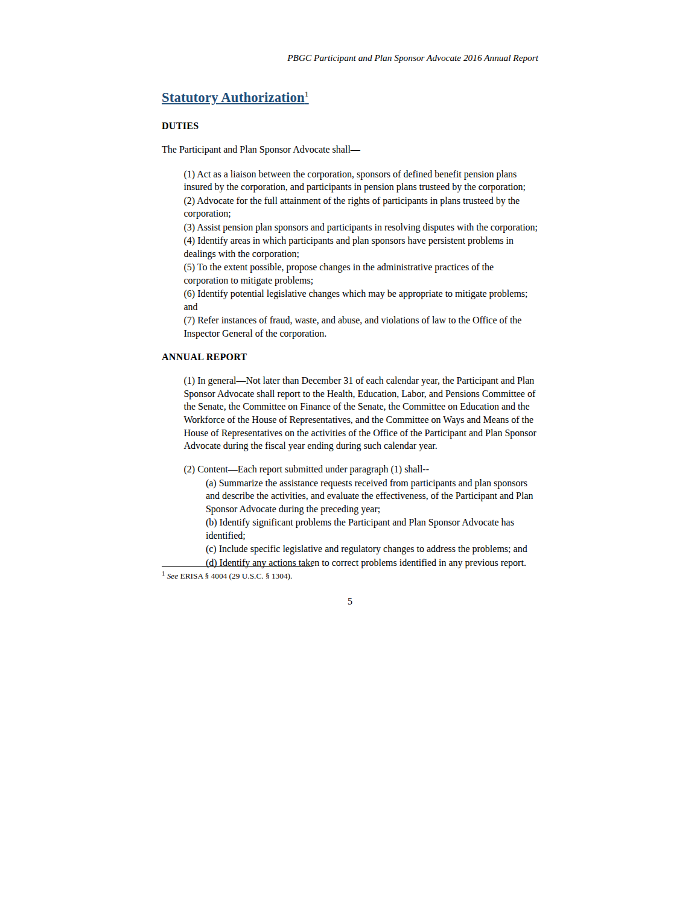PBGC Participant and Plan Sponsor Advocate 2016 Annual Report
Statutory Authorization1
DUTIES
The Participant and Plan Sponsor Advocate shall—
(1) Act as a liaison between the corporation, sponsors of defined benefit pension plans insured by the corporation, and participants in pension plans trusteed by the corporation;
(2) Advocate for the full attainment of the rights of participants in plans trusteed by the corporation;
(3) Assist pension plan sponsors and participants in resolving disputes with the corporation;
(4) Identify areas in which participants and plan sponsors have persistent problems in dealings with the corporation;
(5) To the extent possible, propose changes in the administrative practices of the corporation to mitigate problems;
(6) Identify potential legislative changes which may be appropriate to mitigate problems; and
(7) Refer instances of fraud, waste, and abuse, and violations of law to the Office of the Inspector General of the corporation.
ANNUAL REPORT
(1) In general—Not later than December 31 of each calendar year, the Participant and Plan Sponsor Advocate shall report to the Health, Education, Labor, and Pensions Committee of the Senate, the Committee on Finance of the Senate, the Committee on Education and the Workforce of the House of Representatives, and the Committee on Ways and Means of the House of Representatives on the activities of the Office of the Participant and Plan Sponsor Advocate during the fiscal year ending during such calendar year.
(2) Content—Each report submitted under paragraph (1) shall--
(a) Summarize the assistance requests received from participants and plan sponsors and describe the activities, and evaluate the effectiveness, of the Participant and Plan Sponsor Advocate during the preceding year;
(b) Identify significant problems the Participant and Plan Sponsor Advocate has identified;
(c) Include specific legislative and regulatory changes to address the problems; and
(d) Identify any actions taken to correct problems identified in any previous report.
1 See ERISA § 4004 (29 U.S.C. § 1304).
5